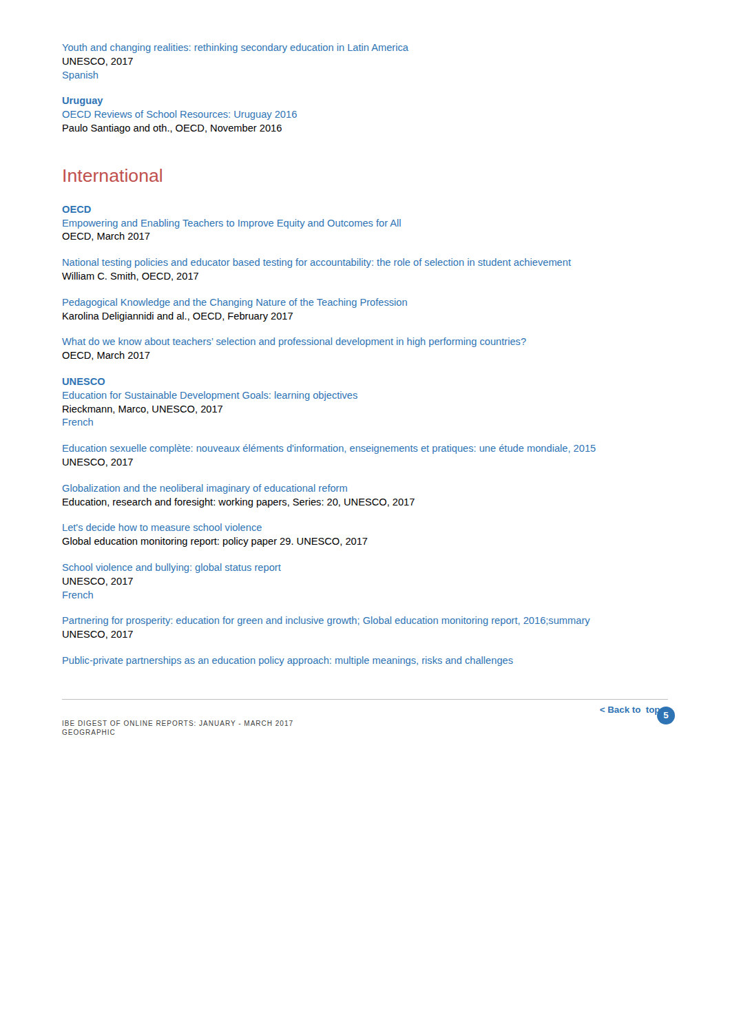Youth and changing realities: rethinking secondary education in Latin America UNESCO, 2017 Spanish
Uruguay
OECD Reviews of School Resources: Uruguay 2016 Paulo Santiago and oth., OECD, November 2016
International
OECD
Empowering and Enabling Teachers to Improve Equity and Outcomes for All OECD, March 2017
National testing policies and educator based testing for accountability: the role of selection in student achievement William C. Smith, OECD, 2017
Pedagogical Knowledge and the Changing Nature of the Teaching Profession Karolina Deligiannidi and al., OECD, February 2017
What do we know about teachers’ selection and professional development in high performing countries? OECD, March 2017
UNESCO
Education for Sustainable Development Goals: learning objectives Rieckmann, Marco, UNESCO, 2017 French
Education sexuelle complète: nouveaux éléments d'information, enseignements et pratiques: une étude mondiale, 2015 UNESCO, 2017
Globalization and the neoliberal imaginary of educational reform Education, research and foresight: working papers, Series: 20, UNESCO, 2017
Let's decide how to measure school violence Global education monitoring report: policy paper 29. UNESCO, 2017
School violence and bullying: global status report UNESCO, 2017 French
Partnering for prosperity: education for green and inclusive growth; Global education monitoring report, 2016;summary UNESCO, 2017
Public-private partnerships as an education policy approach: multiple meanings, risks and challenges
< Back to top >
IBE DIGEST OF ONLINE REPORTS: JANUARY - MARCH 2017
GEOGRAPHIC
5